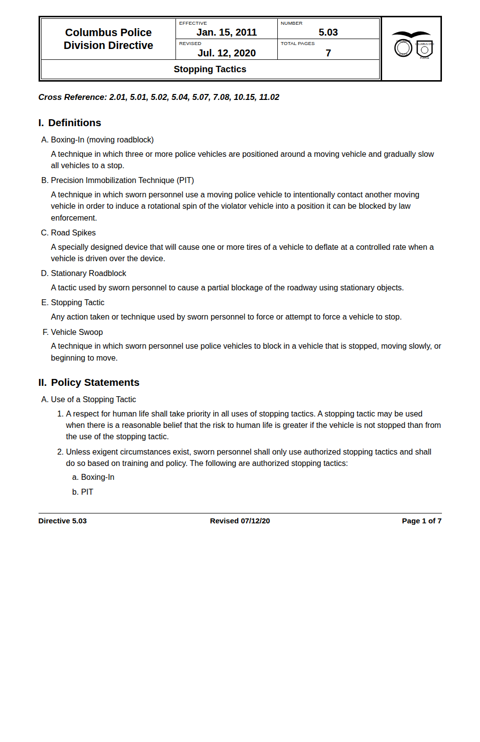| Columbus Police Division Directive | Effective Jan. 15, 2011 | Number 5.03 |
| Revised Jul. 12, 2020 | Total Pages 7 |
| Stopping Tactics |
Columbus Police emblem COLUMBUS POLICE COLUMBUS OHIO POLICE
Cross Reference: 2.01, 5.01, 5.02, 5.04, 5.07, 7.08, 10.15, 11.02
I. Definitions
Boxing-In (moving roadblock)
A technique in which three or more police vehicles are positioned around a moving vehicle and gradually slow all vehicles to a stop.
Precision Immobilization Technique (PIT)
A technique in which sworn personnel use a moving police vehicle to intentionally contact another moving vehicle in order to induce a rotational spin of the violator vehicle into a position it can be blocked by law enforcement.
Road Spikes
A specially designed device that will cause one or more tires of a vehicle to deflate at a controlled rate when a vehicle is driven over the device.
Stationary Roadblock
A tactic used by sworn personnel to cause a partial blockage of the roadway using stationary objects.
Stopping Tactic
Any action taken or technique used by sworn personnel to force or attempt to force a vehicle to stop.
Vehicle Swoop
A technique in which sworn personnel use police vehicles to block in a vehicle that is stopped, moving slowly, or beginning to move.
II. Policy Statements
Use of a Stopping Tactic
A respect for human life shall take priority in all uses of stopping tactics. A stopping tactic may be used when there is a reasonable belief that the risk to human life is greater if the vehicle is not stopped than from the use of the stopping tactic.
Unless exigent circumstances exist, sworn personnel shall only use authorized stopping tactics and shall do so based on training and policy. The following are authorized stopping tactics:
Boxing-In
PIT
Directive 5.03 Revised 07/12/20 Page 1 of 7